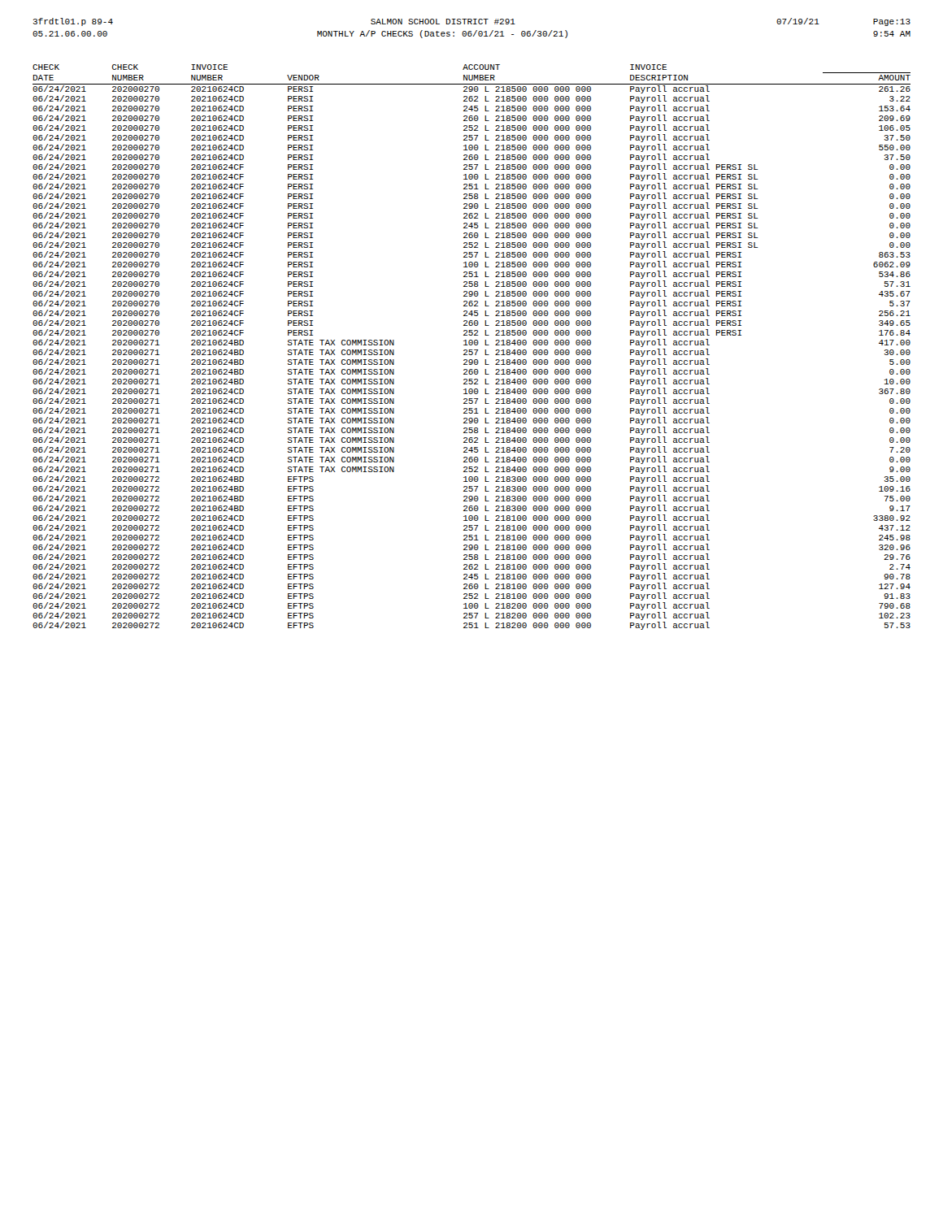3frdtl01.p 89-4 05.21.06.00.00
SALMON SCHOOL DISTRICT #291 MONTHLY A/P CHECKS (Dates: 06/01/21 - 06/30/21)
07/19/21 Page:13 9:54 AM
| CHECK | CHECK | INVOICE | | ACCOUNT | INVOICE | |
| --- | --- | --- | --- | --- | --- | --- |
| DATE | NUMBER | NUMBER | VENDOR | NUMBER | DESCRIPTION | AMOUNT |
| 06/24/2021 | 202000270 | 20210624CD | PERSI | 290 L 218500 000 000 000 | Payroll accrual | 261.26 |
| 06/24/2021 | 202000270 | 20210624CD | PERSI | 262 L 218500 000 000 000 | Payroll accrual | 3.22 |
| 06/24/2021 | 202000270 | 20210624CD | PERSI | 245 L 218500 000 000 000 | Payroll accrual | 153.64 |
| 06/24/2021 | 202000270 | 20210624CD | PERSI | 260 L 218500 000 000 000 | Payroll accrual | 209.69 |
| 06/24/2021 | 202000270 | 20210624CD | PERSI | 252 L 218500 000 000 000 | Payroll accrual | 106.05 |
| 06/24/2021 | 202000270 | 20210624CD | PERSI | 257 L 218500 000 000 000 | Payroll accrual | 37.50 |
| 06/24/2021 | 202000270 | 20210624CD | PERSI | 100 L 218500 000 000 000 | Payroll accrual | 550.00 |
| 06/24/2021 | 202000270 | 20210624CD | PERSI | 260 L 218500 000 000 000 | Payroll accrual | 37.50 |
| 06/24/2021 | 202000270 | 20210624CF | PERSI | 257 L 218500 000 000 000 | Payroll accrual PERSI SL | 0.00 |
| 06/24/2021 | 202000270 | 20210624CF | PERSI | 100 L 218500 000 000 000 | Payroll accrual PERSI SL | 0.00 |
| 06/24/2021 | 202000270 | 20210624CF | PERSI | 251 L 218500 000 000 000 | Payroll accrual PERSI SL | 0.00 |
| 06/24/2021 | 202000270 | 20210624CF | PERSI | 258 L 218500 000 000 000 | Payroll accrual PERSI SL | 0.00 |
| 06/24/2021 | 202000270 | 20210624CF | PERSI | 290 L 218500 000 000 000 | Payroll accrual PERSI SL | 0.00 |
| 06/24/2021 | 202000270 | 20210624CF | PERSI | 262 L 218500 000 000 000 | Payroll accrual PERSI SL | 0.00 |
| 06/24/2021 | 202000270 | 20210624CF | PERSI | 245 L 218500 000 000 000 | Payroll accrual PERSI SL | 0.00 |
| 06/24/2021 | 202000270 | 20210624CF | PERSI | 260 L 218500 000 000 000 | Payroll accrual PERSI SL | 0.00 |
| 06/24/2021 | 202000270 | 20210624CF | PERSI | 252 L 218500 000 000 000 | Payroll accrual PERSI SL | 0.00 |
| 06/24/2021 | 202000270 | 20210624CF | PERSI | 257 L 218500 000 000 000 | Payroll accrual PERSI | 863.53 |
| 06/24/2021 | 202000270 | 20210624CF | PERSI | 100 L 218500 000 000 000 | Payroll accrual PERSI | 6062.09 |
| 06/24/2021 | 202000270 | 20210624CF | PERSI | 251 L 218500 000 000 000 | Payroll accrual PERSI | 534.86 |
| 06/24/2021 | 202000270 | 20210624CF | PERSI | 258 L 218500 000 000 000 | Payroll accrual PERSI | 57.31 |
| 06/24/2021 | 202000270 | 20210624CF | PERSI | 290 L 218500 000 000 000 | Payroll accrual PERSI | 435.67 |
| 06/24/2021 | 202000270 | 20210624CF | PERSI | 262 L 218500 000 000 000 | Payroll accrual PERSI | 5.37 |
| 06/24/2021 | 202000270 | 20210624CF | PERSI | 245 L 218500 000 000 000 | Payroll accrual PERSI | 256.21 |
| 06/24/2021 | 202000270 | 20210624CF | PERSI | 260 L 218500 000 000 000 | Payroll accrual PERSI | 349.65 |
| 06/24/2021 | 202000270 | 20210624CF | PERSI | 252 L 218500 000 000 000 | Payroll accrual PERSI | 176.84 |
| 06/24/2021 | 202000271 | 20210624BD | STATE TAX COMMISSION | 100 L 218400 000 000 000 | Payroll accrual | 417.00 |
| 06/24/2021 | 202000271 | 20210624BD | STATE TAX COMMISSION | 257 L 218400 000 000 000 | Payroll accrual | 30.00 |
| 06/24/2021 | 202000271 | 20210624BD | STATE TAX COMMISSION | 290 L 218400 000 000 000 | Payroll accrual | 5.00 |
| 06/24/2021 | 202000271 | 20210624BD | STATE TAX COMMISSION | 260 L 218400 000 000 000 | Payroll accrual | 0.00 |
| 06/24/2021 | 202000271 | 20210624BD | STATE TAX COMMISSION | 252 L 218400 000 000 000 | Payroll accrual | 10.00 |
| 06/24/2021 | 202000271 | 20210624CD | STATE TAX COMMISSION | 100 L 218400 000 000 000 | Payroll accrual | 367.80 |
| 06/24/2021 | 202000271 | 20210624CD | STATE TAX COMMISSION | 257 L 218400 000 000 000 | Payroll accrual | 0.00 |
| 06/24/2021 | 202000271 | 20210624CD | STATE TAX COMMISSION | 251 L 218400 000 000 000 | Payroll accrual | 0.00 |
| 06/24/2021 | 202000271 | 20210624CD | STATE TAX COMMISSION | 290 L 218400 000 000 000 | Payroll accrual | 0.00 |
| 06/24/2021 | 202000271 | 20210624CD | STATE TAX COMMISSION | 258 L 218400 000 000 000 | Payroll accrual | 0.00 |
| 06/24/2021 | 202000271 | 20210624CD | STATE TAX COMMISSION | 262 L 218400 000 000 000 | Payroll accrual | 0.00 |
| 06/24/2021 | 202000271 | 20210624CD | STATE TAX COMMISSION | 245 L 218400 000 000 000 | Payroll accrual | 7.20 |
| 06/24/2021 | 202000271 | 20210624CD | STATE TAX COMMISSION | 260 L 218400 000 000 000 | Payroll accrual | 0.00 |
| 06/24/2021 | 202000271 | 20210624CD | STATE TAX COMMISSION | 252 L 218400 000 000 000 | Payroll accrual | 9.00 |
| 06/24/2021 | 202000272 | 20210624BD | EFTPS | 100 L 218300 000 000 000 | Payroll accrual | 35.00 |
| 06/24/2021 | 202000272 | 20210624BD | EFTPS | 257 L 218300 000 000 000 | Payroll accrual | 109.16 |
| 06/24/2021 | 202000272 | 20210624BD | EFTPS | 290 L 218300 000 000 000 | Payroll accrual | 75.00 |
| 06/24/2021 | 202000272 | 20210624BD | EFTPS | 260 L 218300 000 000 000 | Payroll accrual | 9.17 |
| 06/24/2021 | 202000272 | 20210624CD | EFTPS | 100 L 218100 000 000 000 | Payroll accrual | 3380.92 |
| 06/24/2021 | 202000272 | 20210624CD | EFTPS | 257 L 218100 000 000 000 | Payroll accrual | 437.12 |
| 06/24/2021 | 202000272 | 20210624CD | EFTPS | 251 L 218100 000 000 000 | Payroll accrual | 245.98 |
| 06/24/2021 | 202000272 | 20210624CD | EFTPS | 290 L 218100 000 000 000 | Payroll accrual | 320.96 |
| 06/24/2021 | 202000272 | 20210624CD | EFTPS | 258 L 218100 000 000 000 | Payroll accrual | 29.76 |
| 06/24/2021 | 202000272 | 20210624CD | EFTPS | 262 L 218100 000 000 000 | Payroll accrual | 2.74 |
| 06/24/2021 | 202000272 | 20210624CD | EFTPS | 245 L 218100 000 000 000 | Payroll accrual | 90.78 |
| 06/24/2021 | 202000272 | 20210624CD | EFTPS | 260 L 218100 000 000 000 | Payroll accrual | 127.94 |
| 06/24/2021 | 202000272 | 20210624CD | EFTPS | 252 L 218100 000 000 000 | Payroll accrual | 91.83 |
| 06/24/2021 | 202000272 | 20210624CD | EFTPS | 100 L 218200 000 000 000 | Payroll accrual | 790.68 |
| 06/24/2021 | 202000272 | 20210624CD | EFTPS | 257 L 218200 000 000 000 | Payroll accrual | 102.23 |
| 06/24/2021 | 202000272 | 20210624CD | EFTPS | 251 L 218200 000 000 000 | Payroll accrual | 57.53 |